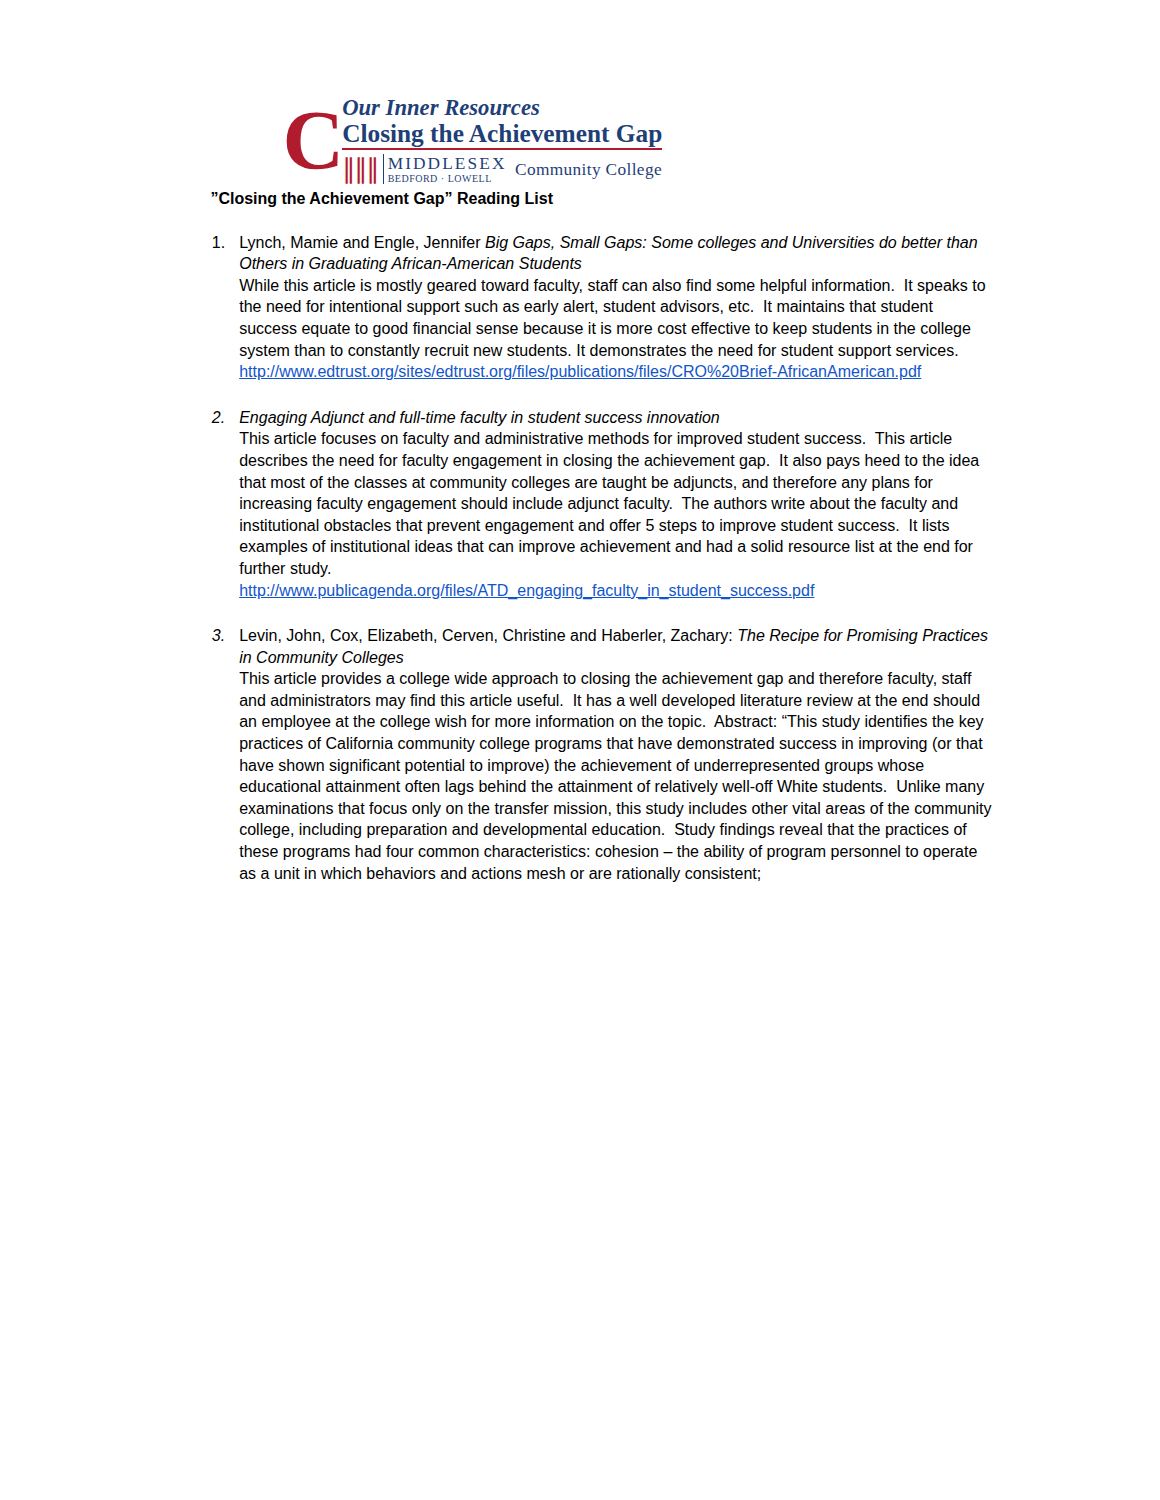C
Our Inner Resources
Closing the Achievement Gap
∥∥∥ MIDDLESEX BEDFORD · LOWELL Community College
”Closing the Achievement Gap” Reading List
Lynch, Mamie and Engle, Jennifer Big Gaps, Small Gaps: Some colleges and Universities do better than Others in Graduating African-American Students
While this article is mostly geared toward faculty, staff can also find some helpful information. It speaks to the need for intentional support such as early alert, student advisors, etc. It maintains that student success equate to good financial sense because it is more cost effective to keep students in the college system than to constantly recruit new students. It demonstrates the need for student support services.
http://www.edtrust.org/sites/edtrust.org/files/publications/files/CRO%20Brief-AfricanAmerican.pdf
Engaging Adjunct and full-time faculty in student success innovation
This article focuses on faculty and administrative methods for improved student success. This article describes the need for faculty engagement in closing the achievement gap. It also pays heed to the idea that most of the classes at community colleges are taught be adjuncts, and therefore any plans for increasing faculty engagement should include adjunct faculty. The authors write about the faculty and institutional obstacles that prevent engagement and offer 5 steps to improve student success. It lists examples of institutional ideas that can improve achievement and had a solid resource list at the end for further study.
http://www.publicagenda.org/files/ATD_engaging_faculty_in_student_success.pdf
Levin, John, Cox, Elizabeth, Cerven, Christine and Haberler, Zachary: The Recipe for Promising Practices in Community Colleges
This article provides a college wide approach to closing the achievement gap and therefore faculty, staff and administrators may find this article useful. It has a well developed literature review at the end should an employee at the college wish for more information on the topic. Abstract: “This study identifies the key practices of California community college programs that have demonstrated success in improving (or that have shown significant potential to improve) the achievement of underrepresented groups whose educational attainment often lags behind the attainment of relatively well-off White students. Unlike many examinations that focus only on the transfer mission, this study includes other vital areas of the community college, including preparation and developmental education. Study findings reveal that the practices of these programs had four common characteristics: cohesion – the ability of program personnel to operate as a unit in which behaviors and actions mesh or are rationally consistent;